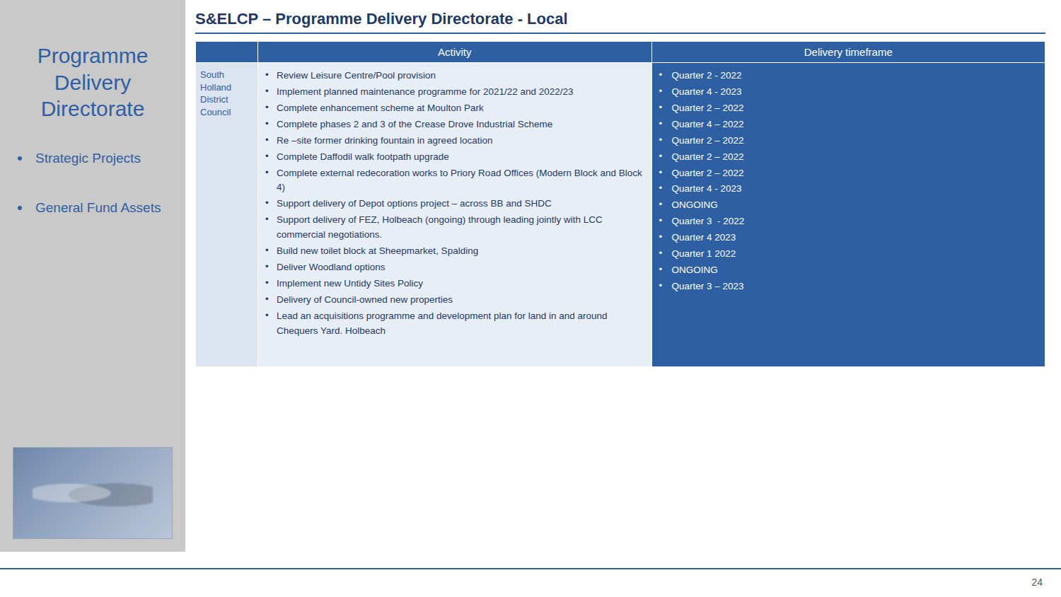Programme
Delivery
Directorate
Strategic Projects
General Fund Assets
S&ELCP – Programme Delivery Directorate - Local
| | Activity | Delivery timeframe |
| --- | --- | --- |
| South Holland District Council | Review Leisure Centre/Pool provision Implement planned maintenance programme for 2021/22 and 2022/23 Complete enhancement scheme at Moulton Park Complete phases 2 and 3 of the Crease Drove Industrial Scheme Re –site former drinking fountain in agreed location Complete Daffodil walk footpath upgrade Complete external redecoration works to Priory Road Offices (Modern Block and Block 4) Support delivery of Depot options project – across BB and SHDC Support delivery of FEZ, Holbeach (ongoing) through leading jointly with LCC commercial negotiations. Build new toilet block at Sheepmarket, Spalding Deliver Woodland options Implement new Untidy Sites Policy Delivery of Council-owned new properties Lead an acquisitions programme and development plan for land in and around Chequers Yard. Holbeach | Quarter 2 - 2022 Quarter 4 - 2023 Quarter 2 – 2022 Quarter 4 – 2022 Quarter 2 – 2022 Quarter 2 – 2022 Quarter 2 – 2022 Quarter 4 - 2023 ONGOING Quarter 3 - 2022 Quarter 4 2023 Quarter 1 2022 ONGOING Quarter 3 – 2023 |
24